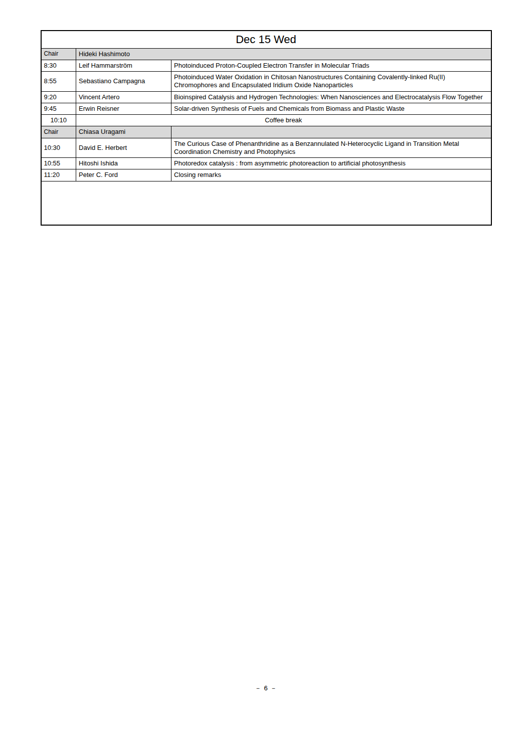| Dec 15 Wed |
| Chair | Hideki Hashimoto |
| 8:30 | Leif Hammarström | Photoinduced Proton-Coupled Electron Transfer in Molecular Triads |
| 8:55 | Sebastiano Campagna | Photoinduced Water Oxidation in Chitosan Nanostructures Containing Covalently-linked Ru(II) Chromophores and Encapsulated Iridium Oxide Nanoparticles |
| 9:20 | Vincent Artero | Bioinspired Catalysis and Hydrogen Technologies: When Nanosciences and Electrocatalysis Flow Together |
| 9:45 | Erwin Reisner | Solar-driven Synthesis of Fuels and Chemicals from Biomass and Plastic Waste |
| 10:10 | Coffee break |
| Chair | Chiasa Uragami | |
| 10:30 | David E. Herbert | The Curious Case of Phenanthridine as a Benzannulated N-Heterocyclic Ligand in Transition Metal Coordination Chemistry and Photophysics |
| 10:55 | Hitoshi Ishida | Photoredox catalysis : from asymmetric photoreaction to artificial photosynthesis |
| 11:20 | Peter C. Ford | Closing remarks |
－ 6 －